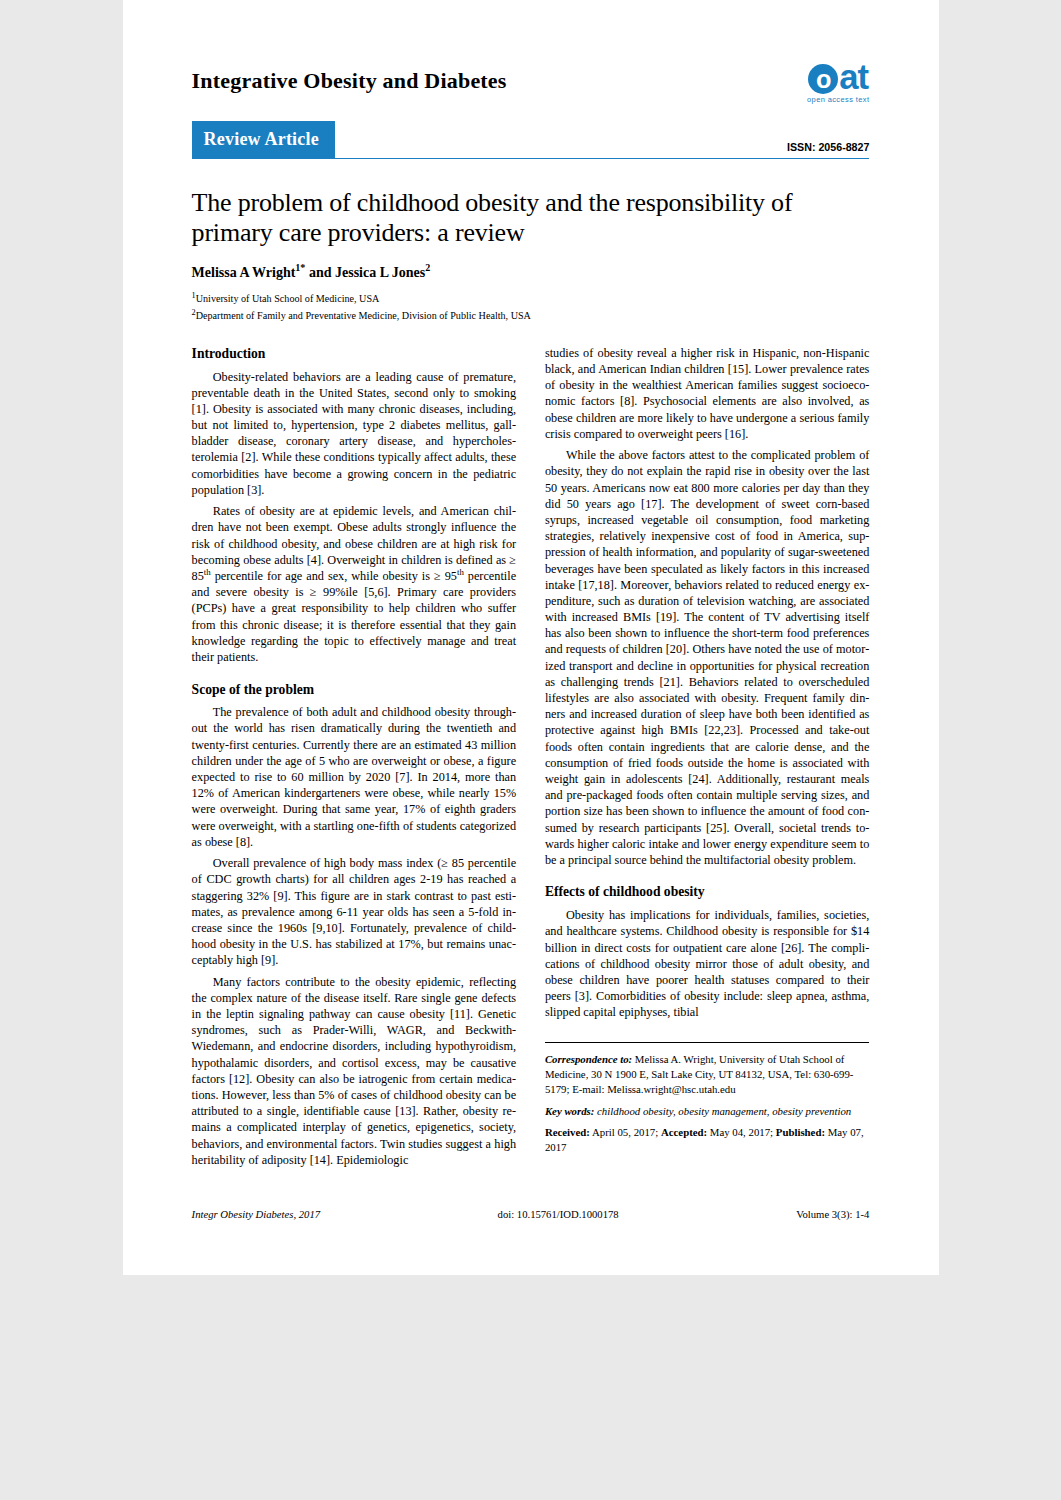Integrative Obesity and Diabetes
oat
open access text
Review Article
ISSN: 2056-8827
The problem of childhood obesity and the responsibility of primary care providers: a review
Melissa A Wright1* and Jessica L Jones2
1University of Utah School of Medicine, USA
2Department of Family and Preventative Medicine, Division of Public Health, USA
Introduction
Obesity-related behaviors are a leading cause of premature, preventable death in the United States, second only to smoking [1]. Obesity is associated with many chronic diseases, including, but not limited to, hypertension, type 2 diabetes mellitus, gallbladder disease, coronary artery disease, and hypercholesterolemia [2]. While these conditions typically affect adults, these comorbidities have become a growing concern in the pediatric population [3].
Rates of obesity are at epidemic levels, and American children have not been exempt. Obese adults strongly influence the risk of childhood obesity, and obese children are at high risk for becoming obese adults [4]. Overweight in children is defined as ≥ 85th percentile for age and sex, while obesity is ≥ 95th percentile and severe obesity is ≥ 99%ile [5,6]. Primary care providers (PCPs) have a great responsibility to help children who suffer from this chronic disease; it is therefore essential that they gain knowledge regarding the topic to effectively manage and treat their patients.
Scope of the problem
The prevalence of both adult and childhood obesity throughout the world has risen dramatically during the twentieth and twenty-first centuries. Currently there are an estimated 43 million children under the age of 5 who are overweight or obese, a figure expected to rise to 60 million by 2020 [7]. In 2014, more than 12% of American kindergarteners were obese, while nearly 15% were overweight. During that same year, 17% of eighth graders were overweight, with a startling one-fifth of students categorized as obese [8].
Overall prevalence of high body mass index (≥ 85 percentile of CDC growth charts) for all children ages 2-19 has reached a staggering 32% [9]. This figure are in stark contrast to past estimates, as prevalence among 6-11 year olds has seen a 5-fold increase since the 1960s [9,10]. Fortunately, prevalence of childhood obesity in the U.S. has stabilized at 17%, but remains unacceptably high [9].
Many factors contribute to the obesity epidemic, reflecting the complex nature of the disease itself. Rare single gene defects in the leptin signaling pathway can cause obesity [11]. Genetic syndromes, such as Prader-Willi, WAGR, and Beckwith-Wiedemann, and endocrine disorders, including hypothyroidism, hypothalamic disorders, and cortisol excess, may be causative factors [12]. Obesity can also be iatrogenic from certain medications. However, less than 5% of cases of childhood obesity can be attributed to a single, identifiable cause [13]. Rather, obesity remains a complicated interplay of genetics, epigenetics, society, behaviors, and environmental factors. Twin studies suggest a high heritability of adiposity [14]. Epidemiologic
studies of obesity reveal a higher risk in Hispanic, non-Hispanic black, and American Indian children [15]. Lower prevalence rates of obesity in the wealthiest American families suggest socioeconomic factors [8]. Psychosocial elements are also involved, as obese children are more likely to have undergone a serious family crisis compared to overweight peers [16].
While the above factors attest to the complicated problem of obesity, they do not explain the rapid rise in obesity over the last 50 years. Americans now eat 800 more calories per day than they did 50 years ago [17]. The development of sweet corn-based syrups, increased vegetable oil consumption, food marketing strategies, relatively inexpensive cost of food in America, suppression of health information, and popularity of sugar-sweetened beverages have been speculated as likely factors in this increased intake [17,18]. Moreover, behaviors related to reduced energy expenditure, such as duration of television watching, are associated with increased BMIs [19]. The content of TV advertising itself has also been shown to influence the short-term food preferences and requests of children [20]. Others have noted the use of motorized transport and decline in opportunities for physical recreation as challenging trends [21]. Behaviors related to overscheduled lifestyles are also associated with obesity. Frequent family dinners and increased duration of sleep have both been identified as protective against high BMIs [22,23]. Processed and take-out foods often contain ingredients that are calorie dense, and the consumption of fried foods outside the home is associated with weight gain in adolescents [24]. Additionally, restaurant meals and pre-packaged foods often contain multiple serving sizes, and portion size has been shown to influence the amount of food consumed by research participants [25]. Overall, societal trends towards higher caloric intake and lower energy expenditure seem to be a principal source behind the multifactorial obesity problem.
Effects of childhood obesity
Obesity has implications for individuals, families, societies, and healthcare systems. Childhood obesity is responsible for $14 billion in direct costs for outpatient care alone [26]. The complications of childhood obesity mirror those of adult obesity, and obese children have poorer health statuses compared to their peers [3]. Comorbidities of obesity include: sleep apnea, asthma, slipped capital epiphyses, tibial
Correspondence to: Melissa A. Wright, University of Utah School of Medicine, 30 N 1900 E, Salt Lake City, UT 84132, USA, Tel: 630-699-5179; E-mail: Melissa.wright@hsc.utah.edu
Key words: childhood obesity, obesity management, obesity prevention
Received: April 05, 2017; Accepted: May 04, 2017; Published: May 07, 2017
Integr Obesity Diabetes, 2017
doi: 10.15761/IOD.1000178
Volume 3(3): 1-4